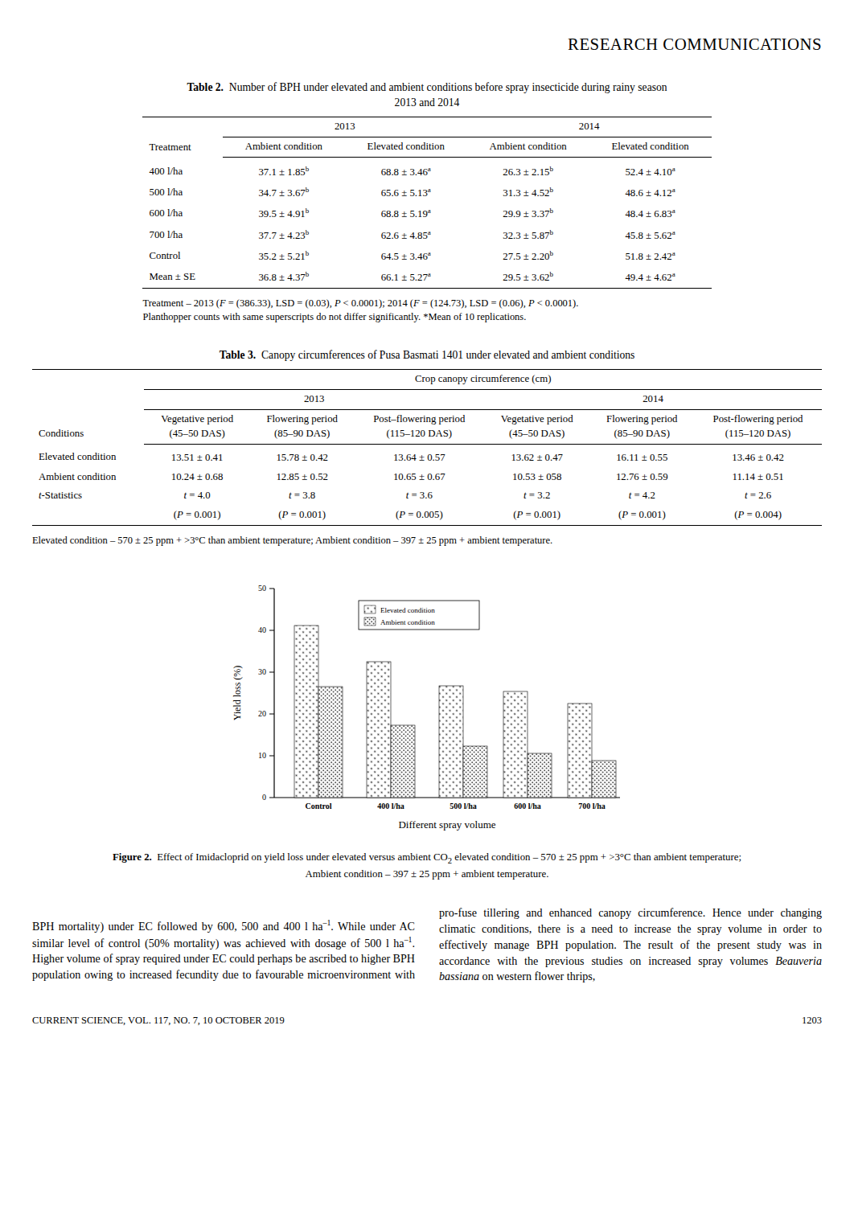RESEARCH COMMUNICATIONS
Table 2. Number of BPH under elevated and ambient conditions before spray insecticide during rainy season
2013 and 2014
| Treatment | 2013 | 2014 |
| Ambient condition | Elevated condition | Ambient condition | Elevated condition |
| 400 l/ha | 37.1 ± 1.85 b | 68.8 ± 3.46 a | 26.3 ± 2.15 b | 52.4 ± 4.10 a |
| 500 l/ha | 34.7 ± 3.67 b | 65.6 ± 5.13 a | 31.3 ± 4.52 b | 48.6 ± 4.12 a |
| 600 l/ha | 39.5 ± 4.91 b | 68.8 ± 5.19 a | 29.9 ± 3.37 b | 48.4 ± 6.83 a |
| 700 l/ha | 37.7 ± 4.23 b | 62.6 ± 4.85 a | 32.3 ± 5.87 b | 45.8 ± 5.62 a |
| Control | 35.2 ± 5.21 b | 64.5 ± 3.46 a | 27.5 ± 2.20 b | 51.8 ± 2.42 a |
| Mean ± SE | 36.8 ± 4.37 b | 66.1 ± 5.27 a | 29.5 ± 3.62 b | 49.4 ± 4.62 a |
Treatment – 2013 (F = (386.33), LSD = (0.03), P < 0.0001); 2014 (F = (124.73), LSD = (0.06), P < 0.0001).
Planthopper counts with same superscripts do not differ significantly. *Mean of 10 replications.
Table 3. Canopy circumferences of Pusa Basmati 1401 under elevated and ambient conditions
| Conditions | Crop canopy circumference (cm) |
| 2013 | 2014 |
| Vegetative period (45–50 DAS) | Flowering period (85–90 DAS) | Post–flowering period (115–120 DAS) | Vegetative period (45–50 DAS) | Flowering period (85–90 DAS) | Post-flowering period (115–120 DAS) |
| Elevated condition | 13.51 ± 0.41 | 15.78 ± 0.42 | 13.64 ± 0.57 | 13.62 ± 0.47 | 16.11 ± 0.55 | 13.46 ± 0.42 |
| Ambient condition | 10.24 ± 0.68 | 12.85 ± 0.52 | 10.65 ± 0.67 | 10.53 ± 058 | 12.76 ± 0.59 | 11.14 ± 0.51 |
| t -Statistics | t = 4.0 | t = 3.8 | t = 3.6 | t = 3.2 | t = 4.2 | t = 2.6 |
| | ( P = 0.001) | ( P = 0.001) | ( P = 0.005) | ( P = 0.001) | ( P = 0.001) | ( P = 0.004) |
Elevated condition – 570 ± 25 ppm + >3°C than ambient temperature; Ambient condition – 397 ± 25 ppm + ambient temperature.
0 10 20 30 40 50 Yield loss (%) Elevated condition Ambient condition Control 400 l/ha 500 l/ha 600 l/ha 700 l/ha Different spray volume
Figure 2. Effect of Imidacloprid on yield loss under elevated versus ambient CO2 elevated condition – 570 ± 25 ppm + >3°C than ambient temperature; Ambient condition – 397 ± 25 ppm + ambient temperature.
BPH mortality) under EC followed by 600, 500 and 400 l ha–1. While under AC similar level of control (50% mortality) was achieved with dosage of 500 l ha–1. Higher volume of spray required under EC could perhaps be ascribed to higher BPH population owing to increased fecundity due to favourable microenvironment with pro-fuse tillering and enhanced canopy circumference. Hence under changing climatic conditions, there is a need to increase the spray volume in order to effectively manage BPH population. The result of the present study was in accordance with the previous studies on increased spray volumes Beauveria bassiana on western flower thrips,
CURRENT SCIENCE, VOL. 117, NO. 7, 10 OCTOBER 2019
1203